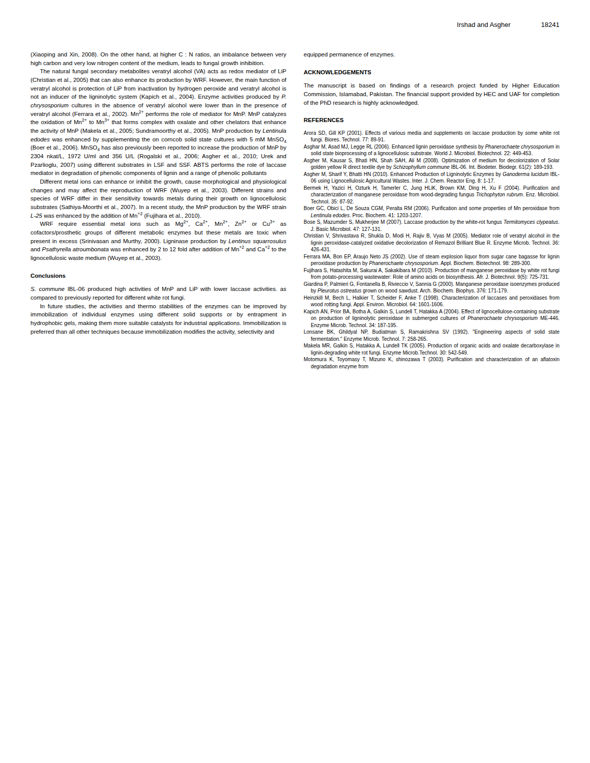Irshad and Asgher 18241
(Xiaoping and Xin, 2008). On the other hand, at higher C : N ratios, an imbalance between very high carbon and very low nitrogen content of the medium, leads to fungal growth inhibition.
The natural fungal secondary metabolites veratryl alcohol (VA) acts as redox mediator of LiP (Christian et al., 2005) that can also enhance its production by WRF. However, the main function of veratryl alcohol is protection of LiP from inactivation by hydrogen peroxide and veratryl alcohol is not an inducer of the ligninolytic system (Kapich et al., 2004). Enzyme activities produced by P. chrysosporium cultures in the absence of veratryl alcohol were lower than in the presence of veratryl alcohol (Ferrara et al., 2002). Mn2+ performs the role of mediator for MnP. MnP catalyzes the oxidation of Mn2+ to Mn3+ that forms complex with oxalate and other chelators that enhance the activity of MnP (Makela et al., 2005; Sundramoorthy et al., 2005). MnP production by Lentinula edodes was enhanced by supplementing the on corncob solid state cultures with 5 mM MnSO4 (Boer et al., 2006). MnSO4 has also previously been reported to increase the production of MnP by 2304 nkat/L, 1972 U/ml and 356 U/L (Rogalski et al., 2006; Asgher et al., 2010; Urek and Pzarlioglu, 2007) using different substrates in LSF and SSF. ABTS performs the role of laccase mediator in degradation of phenolic components of lignin and a range of phenolic pollutants
Different metal ions can enhance or inhibit the growth, cause morphological and physiological changes and may affect the reproduction of WRF (Wuyep et al., 2003). Different strains and species of WRF differ in their sensitivity towards metals during their growth on lignocellulosic substrates (Sathiya-Moorthi et al., 2007). In a recent study, the MnP production by the WRF strain L-25 was enhanced by the addition of Mn+2 (Fujihara et al., 2010).
WRF require essential metal ions such as Mg2+, Ca2+, Mn2+, Zn2+ or Cu3+ as cofactors/prosthetic groups of different metabolic enzymes but these metals are toxic when present in excess (Srinivasan and Murthy, 2000). Ligninase production by Lentinus squarrosulus and Psathyrella atroumbonata was enhanced by 2 to 12 fold after addition of Mn+2 and Ca+2 to the lignocellulosic waste medium (Wuyep et al., 2003).
Conclusions
S. commune IBL-06 produced high activities of MnP and LiP with lower laccase activities. as compared to previously reported for different white rot fungi.
In future studies, the activities and thermo stabilities of the enzymes can be improved by immobilization of individual enzymes using different solid supports or by entrapment in hydrophobic gels, making them more suitable catalysts for industrial applications. Immobilization is preferred than all other techniques because immobilization modifies the activity, selectivity and
equipped permanence of enzymes.
ACKNOWLEDGEMENTS
The manuscript is based on findings of a research project funded by Higher Education Commission, Islamabad, Pakistan. The financial support provided by HEC and UAF for completion of the PhD research is highly acknowledged.
REFERENCES
Arora SD, Gill KP (2001). Effects of various media and supplements on laccase production by some white rot fungi. Biores. Technol. 77: 89-91.
Asghar M, Asad MJ, Legge RL (2006). Enhanced lignin peroxidase synthesis by Phanerochaete chrysosporium in solid state bioprocessing of a lignocellulosic substrate. World J. Microbiol. Biotechnol. 22: 449-453.
Asgher M, Kausar S, Bhati HN, Shah SAH, Ali M (2008). Optimization of medium for decolorization of Solar golden yellow R direct textile dye by Schizophyllum commune IBL-06. Int. Biodeter. Biodegr. 61(2): 189-193.
Asgher M, Sharif Y, Bhatti HN (2010). Enhanced Production of Ligninolytic Enzymes by Ganoderma lucidum IBL-06 using Lignocellulosic Agricultural Wastes. Inter. J. Chem. Reactor Eng. 8: 1-17.
Bermek H, Yazici H, Ozturk H, Tamerler C, Jung HLiK, Brown KM, Ding H, Xu F (2004). Purification and characterization of manganese peroxidase from wood-degrading fungus Trichophyton rubrum. Enz. Microbiol. Technol. 35: 87-92.
Boer GC, Obici L, De Souza CGM, Peralta RM (2006). Purification and some properties of Mn peroxidase from Lentinula edodes. Proc. Biochem. 41: 1203-1207.
Bose S, Mazumder S, Mukherjee M (2007). Laccase production by the white-rot fungus Termitomyces clypeatus. J. Basic Microbiol. 47: 127-131.
Christian V, Shrivastava R, Shukla D, Modi H, Rajiv B, Vyas M (2005). Mediator role of veratryl alcohol in the lignin peroxidase-catalyzed oxidative decolorization of Remazol Brilliant Blue R. Enzyme Microb. Technol. 36: 426-431.
Ferrara MA, Bon EP, Araujo Neto JS (2002). Use of steam explosion liquor from sugar cane bagasse for lignin peroxidase production by Phanerochaete chrysosporium. Appl. Biochem. Biotechnol. 98: 289-300.
Fujihara S, Hatashita M, Sakurai A, Sakakibara M (2010). Production of manganese peroxidase by white rot fungi from potato-processing wastewater: Role of amino acids on biosynthesis. Afr. J. Biotechnol. 9(5): 725-731.
Giardina P, Palmieri G, Fontanella B, Rivieccio V, Sannia G (2000). Manganese peroxidase isoenzymes produced by Pleurotus ostreatus grown on wood sawdust. Arch. Biochem. Biophys. 376: 171-179.
Heinzkill M, Bech L, Halkier T, Scheider F, Anke T (1998). Characterization of laccases and peroxidases from wood rotting fungi. Appl. Environ. Microbiol. 64: 1601-1606.
Kapich AN, Prior BA, Botha A, Galkin S, Lundell T, Hatakka A (2004). Effect of lignocellulose-containing substrate on production of ligninolytic peroxidase in submerged cultures of Phanerochaete chrysosporium ME-446. Enzyme Microb. Technol. 34: 187-195.
Lonsane BK, Ghildyal NP, Budiatman S, Ramakrishna SV (1992). "Engineering aspects of solid state fermentation." Enzyme Microb. Technol. 7: 258-265.
Makela MR, Galkin S, Hatakka A, Lundell TK (2005). Production of organic acids and oxalate decarboxylase in lignin-degrading white rot fungi. Enzyme Microb.Technol. 30: 542-549.
Motomura K, Toyomasy T, Mizuno K, shinozawa T (2003). Purification and characterization of an aflatoxin degradation enzyme from